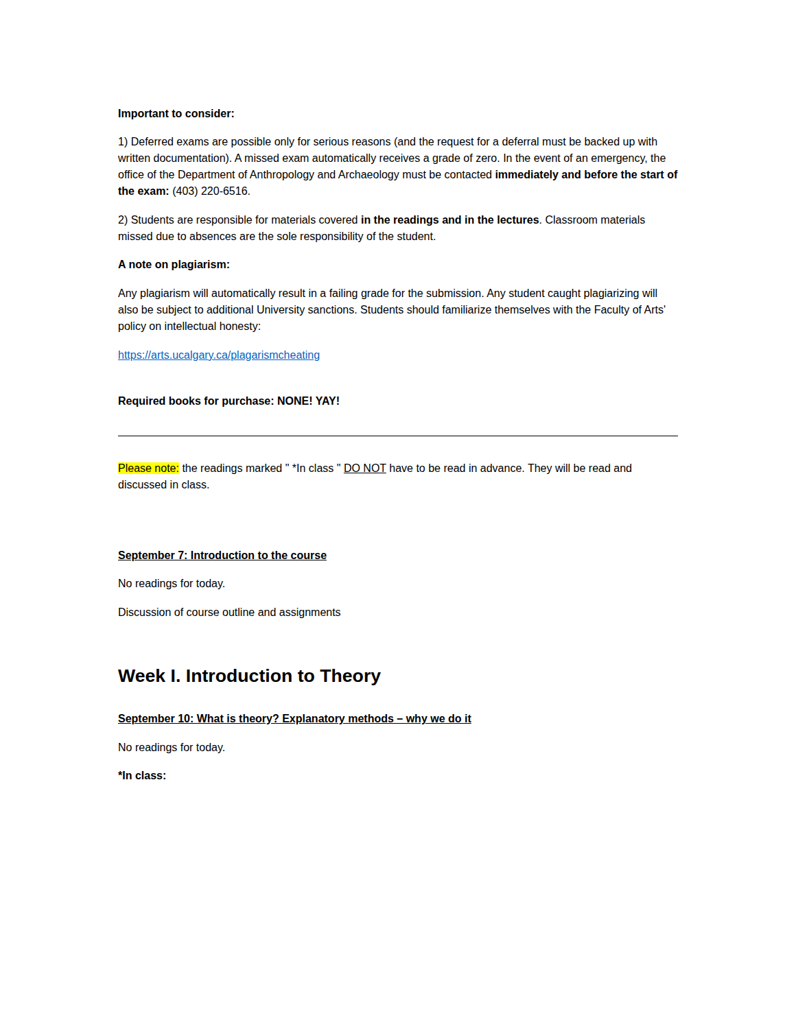Important to consider:
1) Deferred exams are possible only for serious reasons (and the request for a deferral must be backed up with written documentation). A missed exam automatically receives a grade of zero. In the event of an emergency, the office of the Department of Anthropology and Archaeology must be contacted immediately and before the start of the exam: (403) 220-6516.
2) Students are responsible for materials covered in the readings and in the lectures. Classroom materials missed due to absences are the sole responsibility of the student.
A note on plagiarism:
Any plagiarism will automatically result in a failing grade for the submission. Any student caught plagiarizing will also be subject to additional University sanctions. Students should familiarize themselves with the Faculty of Arts' policy on intellectual honesty:
https://arts.ucalgary.ca/plagarismcheating
Required books for purchase: NONE! YAY!
Please note: the readings marked " *In class " DO NOT have to be read in advance. They will be read and discussed in class.
September 7: Introduction to the course
No readings for today.
Discussion of course outline and assignments
Week I. Introduction to Theory
September 10: What is theory? Explanatory methods – why we do it
No readings for today.
*In class: